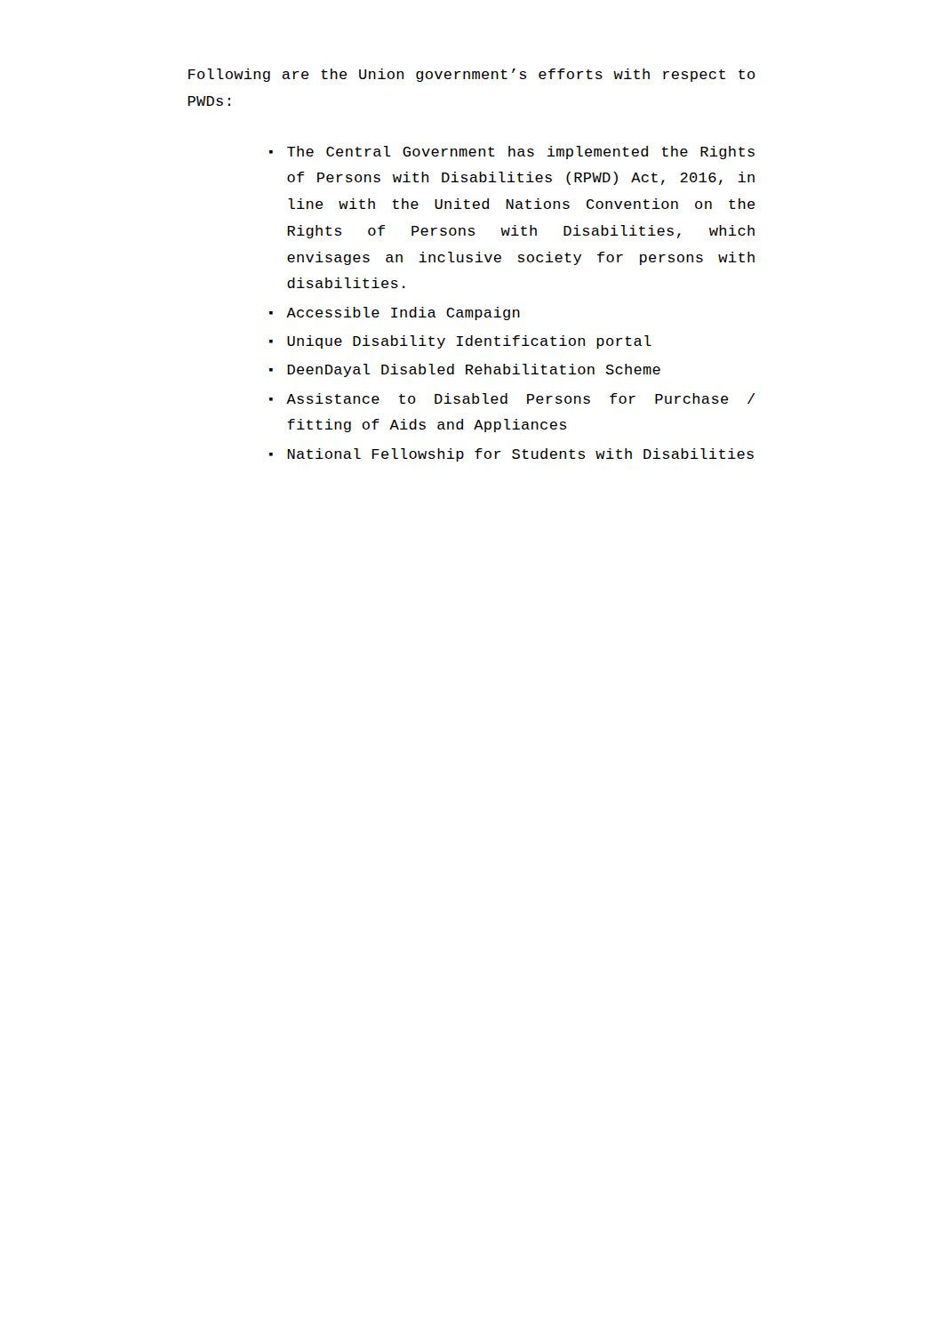Following are the Union government’s efforts with respect to PWDs:
The Central Government has implemented the Rights of Persons with Disabilities (RPWD) Act, 2016, in line with the United Nations Convention on the Rights of Persons with Disabilities, which envisages an inclusive society for persons with disabilities.
Accessible India Campaign
Unique Disability Identification portal
DeenDayal Disabled Rehabilitation Scheme
Assistance to Disabled Persons for Purchase / fitting of Aids and Appliances
National Fellowship for Students with Disabilities